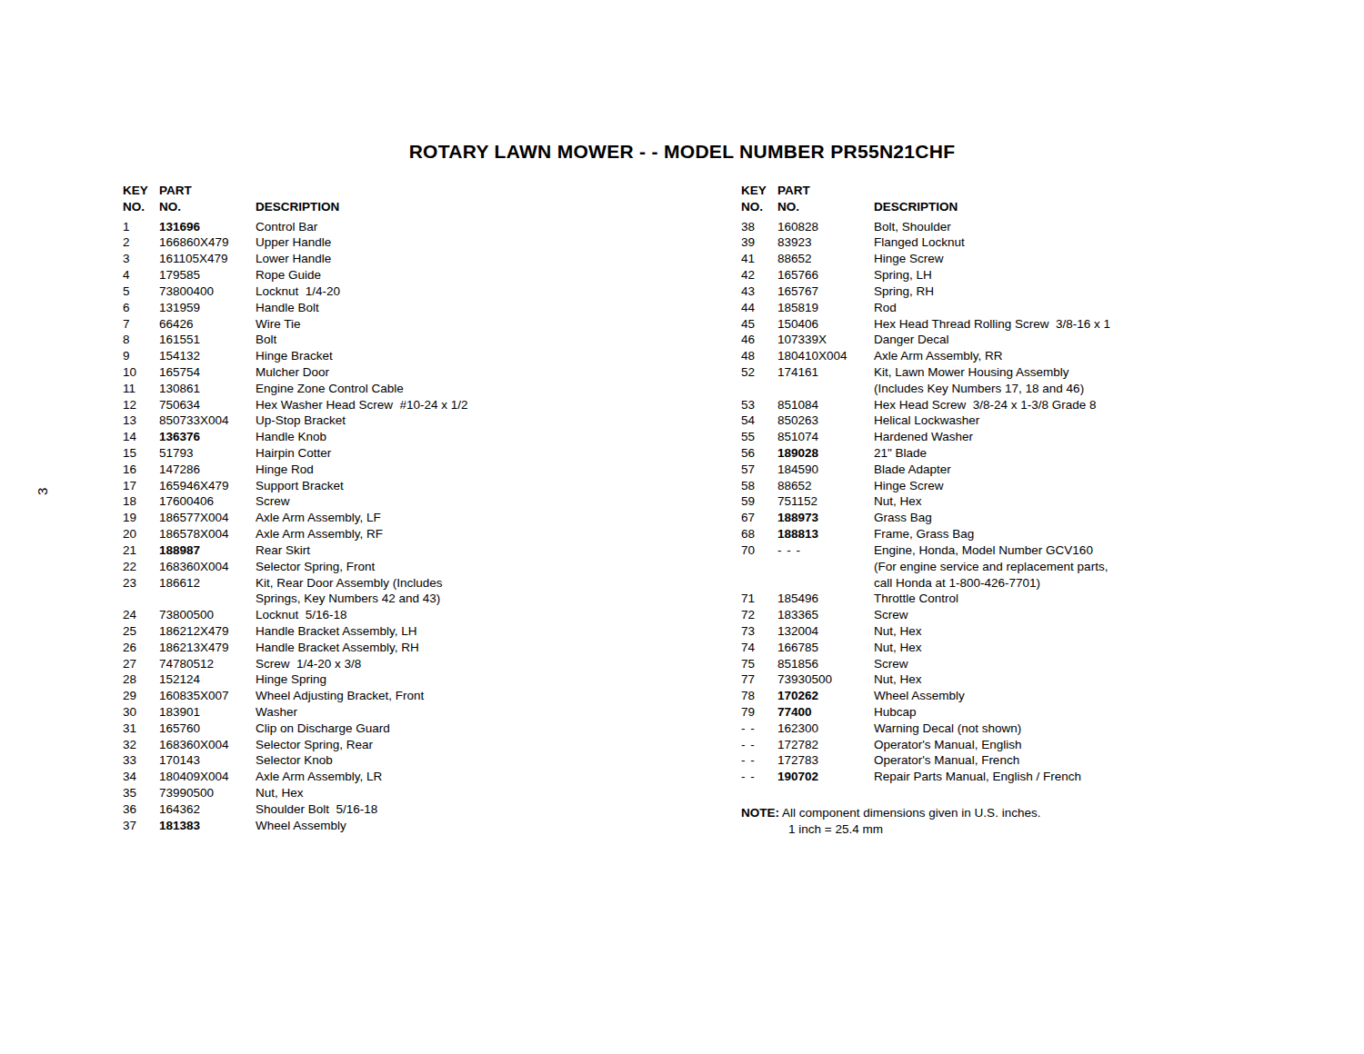3
ROTARY LAWN MOWER - - MODEL NUMBER PR55N21CHF
| KEY NO. | PART NO. | DESCRIPTION |
| --- | --- | --- |
| 1 | 131696 | Control Bar |
| 2 | 166860X479 | Upper Handle |
| 3 | 161105X479 | Lower Handle |
| 4 | 179585 | Rope Guide |
| 5 | 73800400 | Locknut 1/4-20 |
| 6 | 131959 | Handle Bolt |
| 7 | 66426 | Wire Tie |
| 8 | 161551 | Bolt |
| 9 | 154132 | Hinge Bracket |
| 10 | 165754 | Mulcher Door |
| 11 | 130861 | Engine Zone Control Cable |
| 12 | 750634 | Hex Washer Head Screw #10-24 x 1/2 |
| 13 | 850733X004 | Up-Stop Bracket |
| 14 | 136376 | Handle Knob |
| 15 | 51793 | Hairpin Cotter |
| 16 | 147286 | Hinge Rod |
| 17 | 165946X479 | Support Bracket |
| 18 | 17600406 | Screw |
| 19 | 186577X004 | Axle Arm Assembly, LF |
| 20 | 186578X004 | Axle Arm Assembly, RF |
| 21 | 188987 | Rear Skirt |
| 22 | 168360X004 | Selector Spring, Front |
| 23 | 186612 | Kit, Rear Door Assembly (Includes |
| | | Springs, Key Numbers 42 and 43) |
| 24 | 73800500 | Locknut 5/16-18 |
| 25 | 186212X479 | Handle Bracket Assembly, LH |
| 26 | 186213X479 | Handle Bracket Assembly, RH |
| 27 | 74780512 | Screw 1/4-20 x 3/8 |
| 28 | 152124 | Hinge Spring |
| 29 | 160835X007 | Wheel Adjusting Bracket, Front |
| 30 | 183901 | Washer |
| 31 | 165760 | Clip on Discharge Guard |
| 32 | 168360X004 | Selector Spring, Rear |
| 33 | 170143 | Selector Knob |
| 34 | 180409X004 | Axle Arm Assembly, LR |
| 35 | 73990500 | Nut, Hex |
| 36 | 164362 | Shoulder Bolt 5/16-18 |
| 37 | 181383 | Wheel Assembly |
| KEY NO. | PART NO. | DESCRIPTION |
| --- | --- | --- |
| 38 | 160828 | Bolt, Shoulder |
| 39 | 83923 | Flanged Locknut |
| 41 | 88652 | Hinge Screw |
| 42 | 165766 | Spring, LH |
| 43 | 165767 | Spring, RH |
| 44 | 185819 | Rod |
| 45 | 150406 | Hex Head Thread Rolling Screw 3/8-16 x 1 |
| 46 | 107339X | Danger Decal |
| 48 | 180410X004 | Axle Arm Assembly, RR |
| 52 | 174161 | Kit, Lawn Mower Housing Assembly |
| | | (Includes Key Numbers 17, 18 and 46) |
| 53 | 851084 | Hex Head Screw 3/8-24 x 1-3/8 Grade 8 |
| 54 | 850263 | Helical Lockwasher |
| 55 | 851074 | Hardened Washer |
| 56 | 189028 | 21" Blade |
| 57 | 184590 | Blade Adapter |
| 58 | 88652 | Hinge Screw |
| 59 | 751152 | Nut, Hex |
| 67 | 188973 | Grass Bag |
| 68 | 188813 | Frame, Grass Bag |
| 70 | - - - | Engine, Honda, Model Number GCV160 |
| | | (For engine service and replacement parts, |
| | | call Honda at 1-800-426-7701) |
| 71 | 185496 | Throttle Control |
| 72 | 183365 | Screw |
| 73 | 132004 | Nut, Hex |
| 74 | 166785 | Nut, Hex |
| 75 | 851856 | Screw |
| 77 | 73930500 | Nut, Hex |
| 78 | 170262 | Wheel Assembly |
| 79 | 77400 | Hubcap |
| - - | 162300 | Warning Decal (not shown) |
| - - | 172782 | Operator's Manual, English |
| - - | 172783 | Operator's Manual, French |
| - - | 190702 | Repair Parts Manual, English / French |
NOTE: All component dimensions given in U.S. inches.
1 inch = 25.4 mm